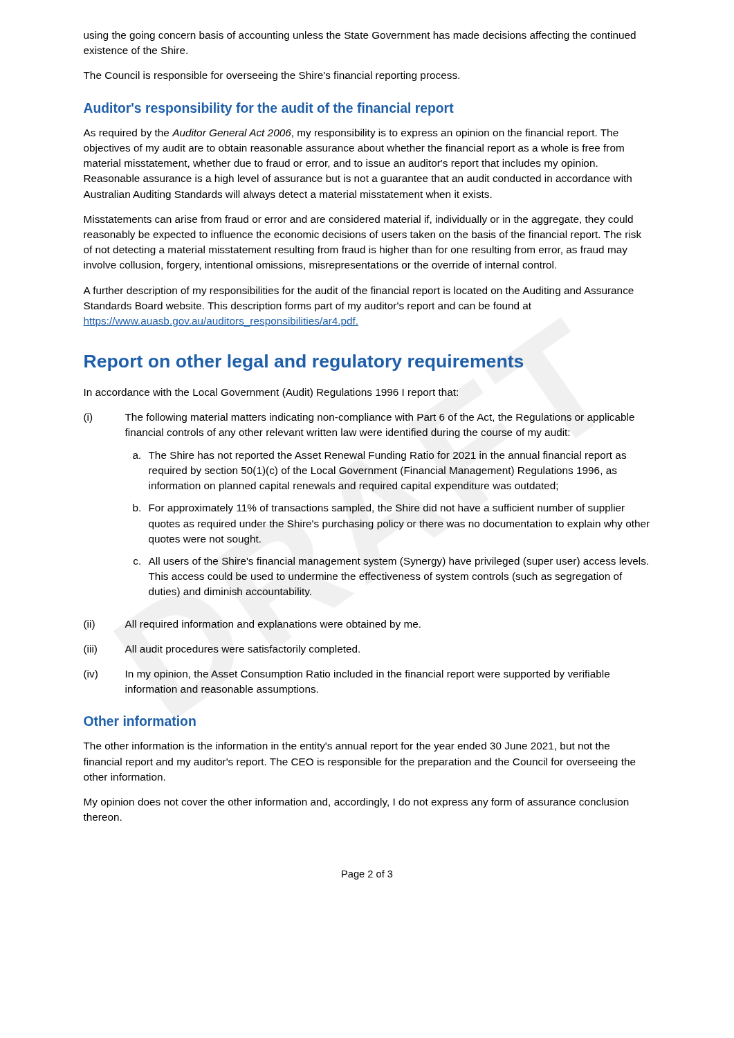DRAFT
using the going concern basis of accounting unless the State Government has made decisions affecting the continued existence of the Shire.
The Council is responsible for overseeing the Shire's financial reporting process.
Auditor's responsibility for the audit of the financial report
As required by the Auditor General Act 2006, my responsibility is to express an opinion on the financial report. The objectives of my audit are to obtain reasonable assurance about whether the financial report as a whole is free from material misstatement, whether due to fraud or error, and to issue an auditor's report that includes my opinion. Reasonable assurance is a high level of assurance but is not a guarantee that an audit conducted in accordance with Australian Auditing Standards will always detect a material misstatement when it exists.
Misstatements can arise from fraud or error and are considered material if, individually or in the aggregate, they could reasonably be expected to influence the economic decisions of users taken on the basis of the financial report. The risk of not detecting a material misstatement resulting from fraud is higher than for one resulting from error, as fraud may involve collusion, forgery, intentional omissions, misrepresentations or the override of internal control.
A further description of my responsibilities for the audit of the financial report is located on the Auditing and Assurance Standards Board website. This description forms part of my auditor's report and can be found at https://www.auasb.gov.au/auditors_responsibilities/ar4.pdf.
Report on other legal and regulatory requirements
In accordance with the Local Government (Audit) Regulations 1996 I report that:
(i)
The following material matters indicating non-compliance with Part 6 of the Act, the Regulations or applicable financial controls of any other relevant written law were identified during the course of my audit:
The Shire has not reported the Asset Renewal Funding Ratio for 2021 in the annual financial report as required by section 50(1)(c) of the Local Government (Financial Management) Regulations 1996, as information on planned capital renewals and required capital expenditure was outdated;
For approximately 11% of transactions sampled, the Shire did not have a sufficient number of supplier quotes as required under the Shire's purchasing policy or there was no documentation to explain why other quotes were not sought.
All users of the Shire's financial management system (Synergy) have privileged (super user) access levels. This access could be used to undermine the effectiveness of system controls (such as segregation of duties) and diminish accountability.
(ii)
All required information and explanations were obtained by me.
(iii)
All audit procedures were satisfactorily completed.
(iv)
In my opinion, the Asset Consumption Ratio included in the financial report were supported by verifiable information and reasonable assumptions.
Other information
The other information is the information in the entity's annual report for the year ended 30 June 2021, but not the financial report and my auditor's report. The CEO is responsible for the preparation and the Council for overseeing the other information.
My opinion does not cover the other information and, accordingly, I do not express any form of assurance conclusion thereon.
Page 2 of 3